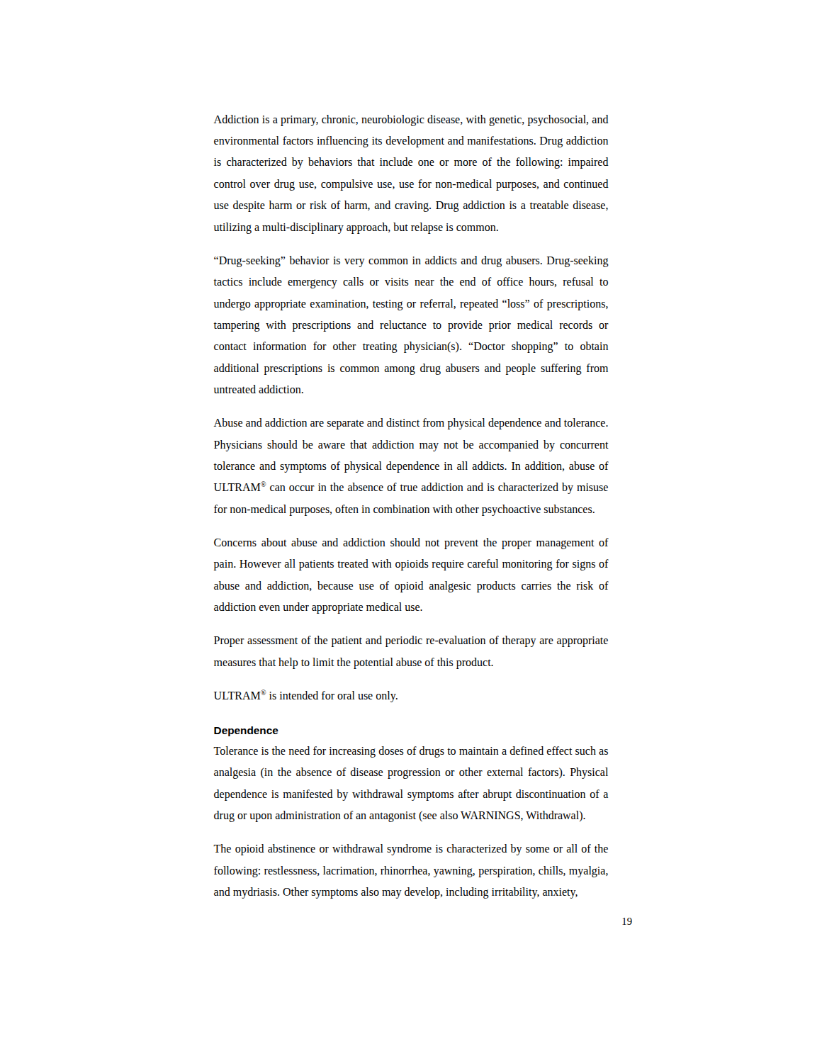Addiction is a primary, chronic, neurobiologic disease, with genetic, psychosocial, and environmental factors influencing its development and manifestations. Drug addiction is characterized by behaviors that include one or more of the following: impaired control over drug use, compulsive use, use for non-medical purposes, and continued use despite harm or risk of harm, and craving. Drug addiction is a treatable disease, utilizing a multi-disciplinary approach, but relapse is common.
“Drug-seeking” behavior is very common in addicts and drug abusers. Drug-seeking tactics include emergency calls or visits near the end of office hours, refusal to undergo appropriate examination, testing or referral, repeated “loss” of prescriptions, tampering with prescriptions and reluctance to provide prior medical records or contact information for other treating physician(s). “Doctor shopping” to obtain additional prescriptions is common among drug abusers and people suffering from untreated addiction.
Abuse and addiction are separate and distinct from physical dependence and tolerance. Physicians should be aware that addiction may not be accompanied by concurrent tolerance and symptoms of physical dependence in all addicts. In addition, abuse of ULTRAM® can occur in the absence of true addiction and is characterized by misuse for non-medical purposes, often in combination with other psychoactive substances.
Concerns about abuse and addiction should not prevent the proper management of pain. However all patients treated with opioids require careful monitoring for signs of abuse and addiction, because use of opioid analgesic products carries the risk of addiction even under appropriate medical use.
Proper assessment of the patient and periodic re-evaluation of therapy are appropriate measures that help to limit the potential abuse of this product.
ULTRAM® is intended for oral use only.
Dependence
Tolerance is the need for increasing doses of drugs to maintain a defined effect such as analgesia (in the absence of disease progression or other external factors). Physical dependence is manifested by withdrawal symptoms after abrupt discontinuation of a drug or upon administration of an antagonist (see also WARNINGS, Withdrawal).
The opioid abstinence or withdrawal syndrome is characterized by some or all of the following: restlessness, lacrimation, rhinorrhea, yawning, perspiration, chills, myalgia, and mydriasis. Other symptoms also may develop, including irritability, anxiety,
19